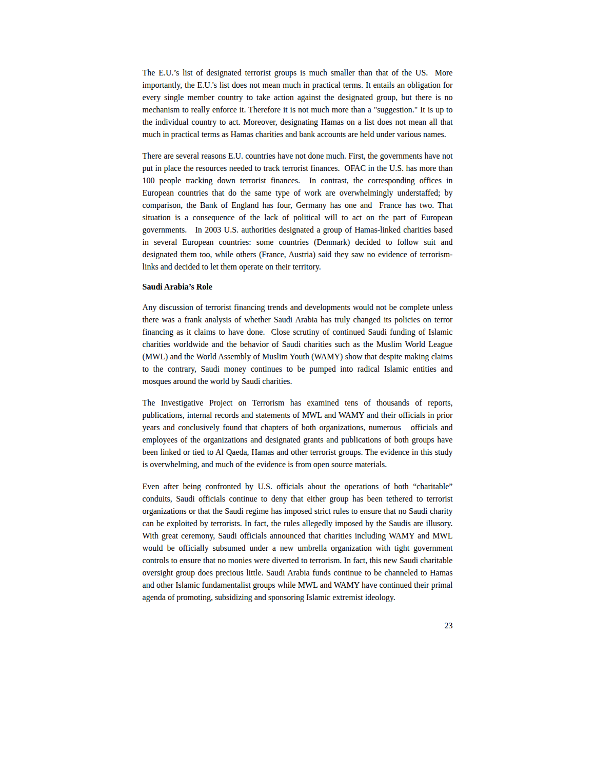The E.U.’s list of designated terrorist groups is much smaller than that of the US. More importantly, the E.U.'s list does not mean much in practical terms. It entails an obligation for every single member country to take action against the designated group, but there is no mechanism to really enforce it. Therefore it is not much more than a "suggestion." It is up to the individual country to act. Moreover, designating Hamas on a list does not mean all that much in practical terms as Hamas charities and bank accounts are held under various names.
There are several reasons E.U. countries have not done much. First, the governments have not put in place the resources needed to track terrorist finances. OFAC in the U.S. has more than 100 people tracking down terrorist finances. In contrast, the corresponding offices in European countries that do the same type of work are overwhelmingly understaffed; by comparison, the Bank of England has four, Germany has one and France has two. That situation is a consequence of the lack of political will to act on the part of European governments. In 2003 U.S. authorities designated a group of Hamas-linked charities based in several European countries: some countries (Denmark) decided to follow suit and designated them too, while others (France, Austria) said they saw no evidence of terrorism-links and decided to let them operate on their territory.
Saudi Arabia’s Role
Any discussion of terrorist financing trends and developments would not be complete unless there was a frank analysis of whether Saudi Arabia has truly changed its policies on terror financing as it claims to have done. Close scrutiny of continued Saudi funding of Islamic charities worldwide and the behavior of Saudi charities such as the Muslim World League (MWL) and the World Assembly of Muslim Youth (WAMY) show that despite making claims to the contrary, Saudi money continues to be pumped into radical Islamic entities and mosques around the world by Saudi charities.
The Investigative Project on Terrorism has examined tens of thousands of reports, publications, internal records and statements of MWL and WAMY and their officials in prior years and conclusively found that chapters of both organizations, numerous officials and employees of the organizations and designated grants and publications of both groups have been linked or tied to Al Qaeda, Hamas and other terrorist groups. The evidence in this study is overwhelming, and much of the evidence is from open source materials.
Even after being confronted by U.S. officials about the operations of both “charitable” conduits, Saudi officials continue to deny that either group has been tethered to terrorist organizations or that the Saudi regime has imposed strict rules to ensure that no Saudi charity can be exploited by terrorists. In fact, the rules allegedly imposed by the Saudis are illusory. With great ceremony, Saudi officials announced that charities including WAMY and MWL would be officially subsumed under a new umbrella organization with tight government controls to ensure that no monies were diverted to terrorism. In fact, this new Saudi charitable oversight group does precious little. Saudi Arabia funds continue to be channeled to Hamas and other Islamic fundamentalist groups while MWL and WAMY have continued their primal agenda of promoting, subsidizing and sponsoring Islamic extremist ideology.
23